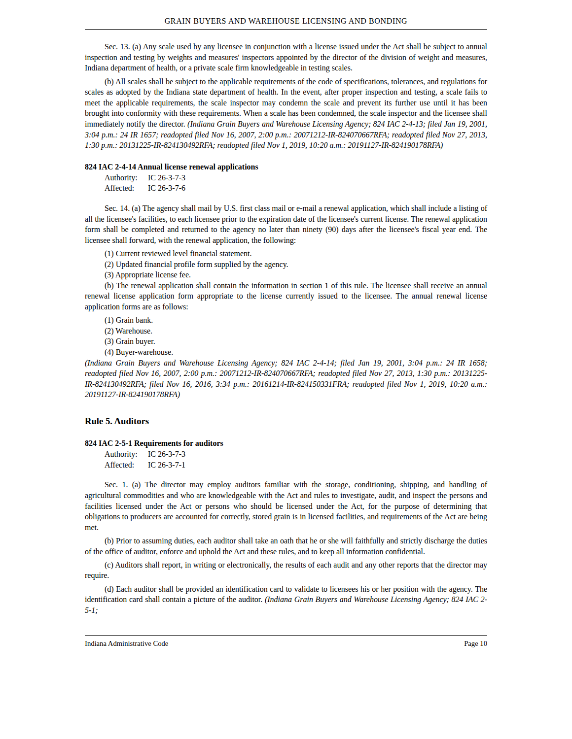GRAIN BUYERS AND WAREHOUSE LICENSING AND BONDING
Sec. 13. (a) Any scale used by any licensee in conjunction with a license issued under the Act shall be subject to annual inspection and testing by weights and measures' inspectors appointed by the director of the division of weight and measures, Indiana department of health, or a private scale firm knowledgeable in testing scales.
(b) All scales shall be subject to the applicable requirements of the code of specifications, tolerances, and regulations for scales as adopted by the Indiana state department of health. In the event, after proper inspection and testing, a scale fails to meet the applicable requirements, the scale inspector may condemn the scale and prevent its further use until it has been brought into conformity with these requirements. When a scale has been condemned, the scale inspector and the licensee shall immediately notify the director. (Indiana Grain Buyers and Warehouse Licensing Agency; 824 IAC 2-4-13; filed Jan 19, 2001, 3:04 p.m.: 24 IR 1657; readopted filed Nov 16, 2007, 2:00 p.m.: 20071212-IR-824070667RFA; readopted filed Nov 27, 2013, 1:30 p.m.: 20131225-IR-824130492RFA; readopted filed Nov 1, 2019, 10:20 a.m.: 20191127-IR-824190178RFA)
824 IAC 2-4-14 Annual license renewal applications
Authority: IC 26-3-7-3
Affected: IC 26-3-7-6
Sec. 14. (a) The agency shall mail by U.S. first class mail or e-mail a renewal application, which shall include a listing of all the licensee's facilities, to each licensee prior to the expiration date of the licensee's current license. The renewal application form shall be completed and returned to the agency no later than ninety (90) days after the licensee's fiscal year end. The licensee shall forward, with the renewal application, the following:
(1) Current reviewed level financial statement.
(2) Updated financial profile form supplied by the agency.
(3) Appropriate license fee.
(b) The renewal application shall contain the information in section 1 of this rule. The licensee shall receive an annual renewal license application form appropriate to the license currently issued to the licensee. The annual renewal license application forms are as follows:
(1) Grain bank.
(2) Warehouse.
(3) Grain buyer.
(4) Buyer-warehouse.
(Indiana Grain Buyers and Warehouse Licensing Agency; 824 IAC 2-4-14; filed Jan 19, 2001, 3:04 p.m.: 24 IR 1658; readopted filed Nov 16, 2007, 2:00 p.m.: 20071212-IR-824070667RFA; readopted filed Nov 27, 2013, 1:30 p.m.: 20131225-IR-824130492RFA; filed Nov 16, 2016, 3:34 p.m.: 20161214-IR-824150331FRA; readopted filed Nov 1, 2019, 10:20 a.m.: 20191127-IR-824190178RFA)
Rule 5. Auditors
824 IAC 2-5-1 Requirements for auditors
Authority: IC 26-3-7-3
Affected: IC 26-3-7-1
Sec. 1. (a) The director may employ auditors familiar with the storage, conditioning, shipping, and handling of agricultural commodities and who are knowledgeable with the Act and rules to investigate, audit, and inspect the persons and facilities licensed under the Act or persons who should be licensed under the Act, for the purpose of determining that obligations to producers are accounted for correctly, stored grain is in licensed facilities, and requirements of the Act are being met.
(b) Prior to assuming duties, each auditor shall take an oath that he or she will faithfully and strictly discharge the duties of the office of auditor, enforce and uphold the Act and these rules, and to keep all information confidential.
(c) Auditors shall report, in writing or electronically, the results of each audit and any other reports that the director may require.
(d) Each auditor shall be provided an identification card to validate to licensees his or her position with the agency. The identification card shall contain a picture of the auditor. (Indiana Grain Buyers and Warehouse Licensing Agency; 824 IAC 2-5-1;
Indiana Administrative Code Page 10